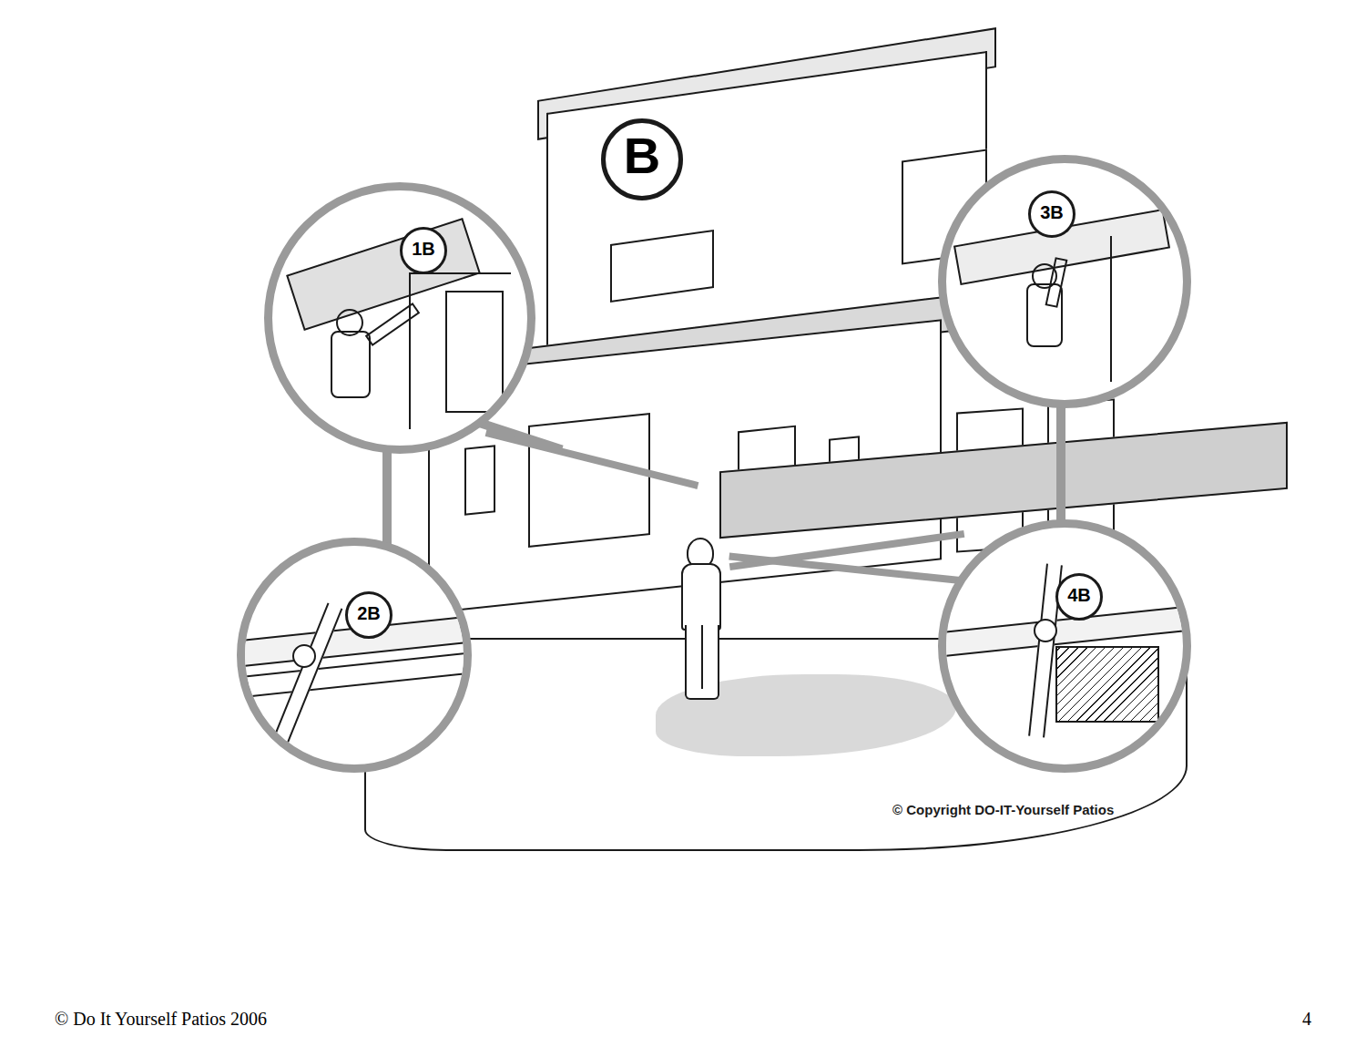B
1B
2B
3B
4B
© Copyright DO-IT-Yourself Patios
© Do It Yourself Patios 2006 4